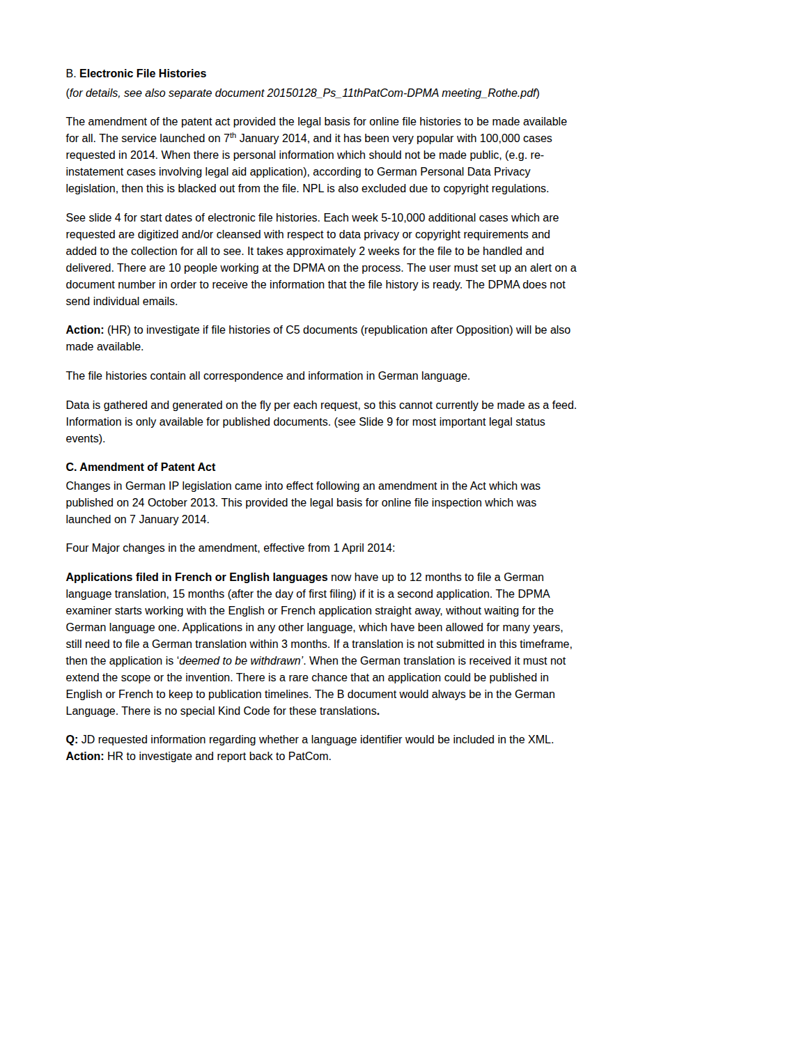B. Electronic File Histories
(for details, see also separate document 20150128_Ps_11thPatCom-DPMA meeting_Rothe.pdf)
The amendment of the patent act provided the legal basis for online file histories to be made available for all. The service launched on 7th January 2014, and it has been very popular with 100,000 cases requested in 2014. When there is personal information which should not be made public, (e.g. re-instatement cases involving legal aid application), according to German Personal Data Privacy legislation, then this is blacked out from the file. NPL is also excluded due to copyright regulations.
See slide 4 for start dates of electronic file histories. Each week 5-10,000 additional cases which are requested are digitized and/or cleansed with respect to data privacy or copyright requirements and added to the collection for all to see. It takes approximately 2 weeks for the file to be handled and delivered. There are 10 people working at the DPMA on the process. The user must set up an alert on a document number in order to receive the information that the file history is ready. The DPMA does not send individual emails.
Action: (HR) to investigate if file histories of C5 documents (republication after Opposition) will be also made available.
The file histories contain all correspondence and information in German language.
Data is gathered and generated on the fly per each request, so this cannot currently be made as a feed. Information is only available for published documents. (see Slide 9 for most important legal status events).
C. Amendment of Patent Act
Changes in German IP legislation came into effect following an amendment in the Act which was published on 24 October 2013. This provided the legal basis for online file inspection which was launched on 7 January 2014.
Four Major changes in the amendment, effective from 1 April 2014:
Applications filed in French or English languages now have up to 12 months to file a German language translation, 15 months (after the day of first filing) if it is a second application. The DPMA examiner starts working with the English or French application straight away, without waiting for the German language one. Applications in any other language, which have been allowed for many years, still need to file a German translation within 3 months. If a translation is not submitted in this timeframe, then the application is ‘deemed to be withdrawn’. When the German translation is received it must not extend the scope or the invention. There is a rare chance that an application could be published in English or French to keep to publication timelines. The B document would always be in the German Language. There is no special Kind Code for these translations.
Q: JD requested information regarding whether a language identifier would be included in the XML. Action: HR to investigate and report back to PatCom.